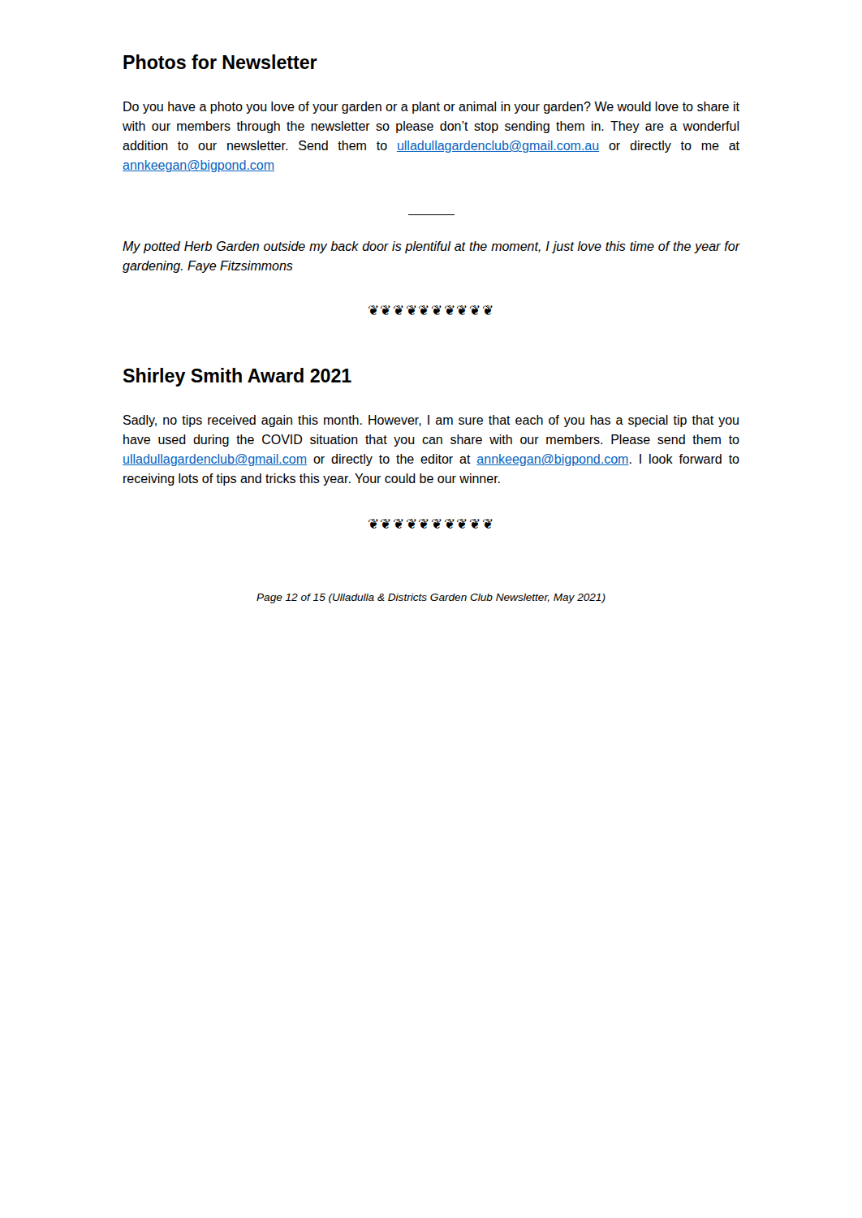Photos for Newsletter
Do you have a photo you love of your garden or a plant or animal in your garden? We would love to share it with our members through the newsletter so please don’t stop sending them in. They are a wonderful addition to our newsletter. Send them to ulladullagardenclub@gmail.com.au or directly to me at annkeegan@bigpond.com
My potted Herb Garden outside my back door is plentiful at the moment, I just love this time of the year for gardening. Faye Fitzsimmons
❦❦❦❦❦❦❦❦❦❦
Shirley Smith Award 2021
Sadly, no tips received again this month. However, I am sure that each of you has a special tip that you have used during the COVID situation that you can share with our members. Please send them to ulladullagardenclub@gmail.com or directly to the editor at annkeegan@bigpond.com. I look forward to receiving lots of tips and tricks this year. Your could be our winner.
❦❦❦❦❦❦❦❦❦❦
Page 12 of 15 (Ulladulla & Districts Garden Club Newsletter, May 2021)